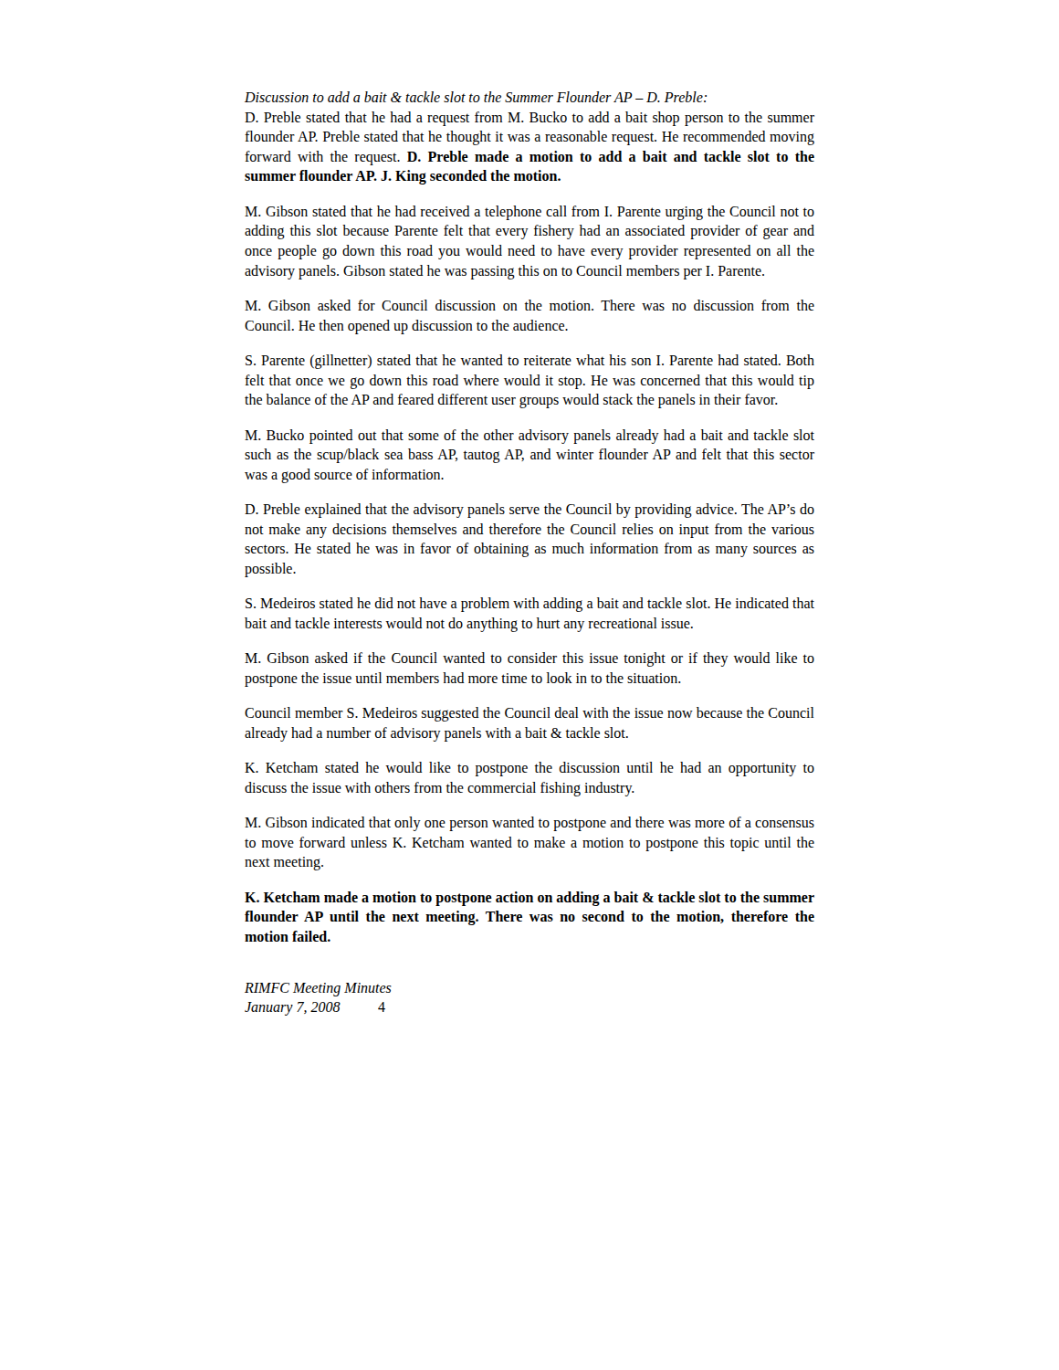Discussion to add a bait & tackle slot to the Summer Flounder AP – D. Preble:
D. Preble stated that he had a request from M. Bucko to add a bait shop person to the summer flounder AP. Preble stated that he thought it was a reasonable request. He recommended moving forward with the request. D. Preble made a motion to add a bait and tackle slot to the summer flounder AP. J. King seconded the motion.
M. Gibson stated that he had received a telephone call from I. Parente urging the Council not to adding this slot because Parente felt that every fishery had an associated provider of gear and once people go down this road you would need to have every provider represented on all the advisory panels. Gibson stated he was passing this on to Council members per I. Parente.
M. Gibson asked for Council discussion on the motion. There was no discussion from the Council. He then opened up discussion to the audience.
S. Parente (gillnetter) stated that he wanted to reiterate what his son I. Parente had stated. Both felt that once we go down this road where would it stop. He was concerned that this would tip the balance of the AP and feared different user groups would stack the panels in their favor.
M. Bucko pointed out that some of the other advisory panels already had a bait and tackle slot such as the scup/black sea bass AP, tautog AP, and winter flounder AP and felt that this sector was a good source of information.
D. Preble explained that the advisory panels serve the Council by providing advice. The AP’s do not make any decisions themselves and therefore the Council relies on input from the various sectors. He stated he was in favor of obtaining as much information from as many sources as possible.
S. Medeiros stated he did not have a problem with adding a bait and tackle slot. He indicated that bait and tackle interests would not do anything to hurt any recreational issue.
M. Gibson asked if the Council wanted to consider this issue tonight or if they would like to postpone the issue until members had more time to look in to the situation.
Council member S. Medeiros suggested the Council deal with the issue now because the Council already had a number of advisory panels with a bait & tackle slot.
K. Ketcham stated he would like to postpone the discussion until he had an opportunity to discuss the issue with others from the commercial fishing industry.
M. Gibson indicated that only one person wanted to postpone and there was more of a consensus to move forward unless K. Ketcham wanted to make a motion to postpone this topic until the next meeting.
K. Ketcham made a motion to postpone action on adding a bait & tackle slot to the summer flounder AP until the next meeting. There was no second to the motion, therefore the motion failed.
RIMFC Meeting Minutes
January 7, 20084